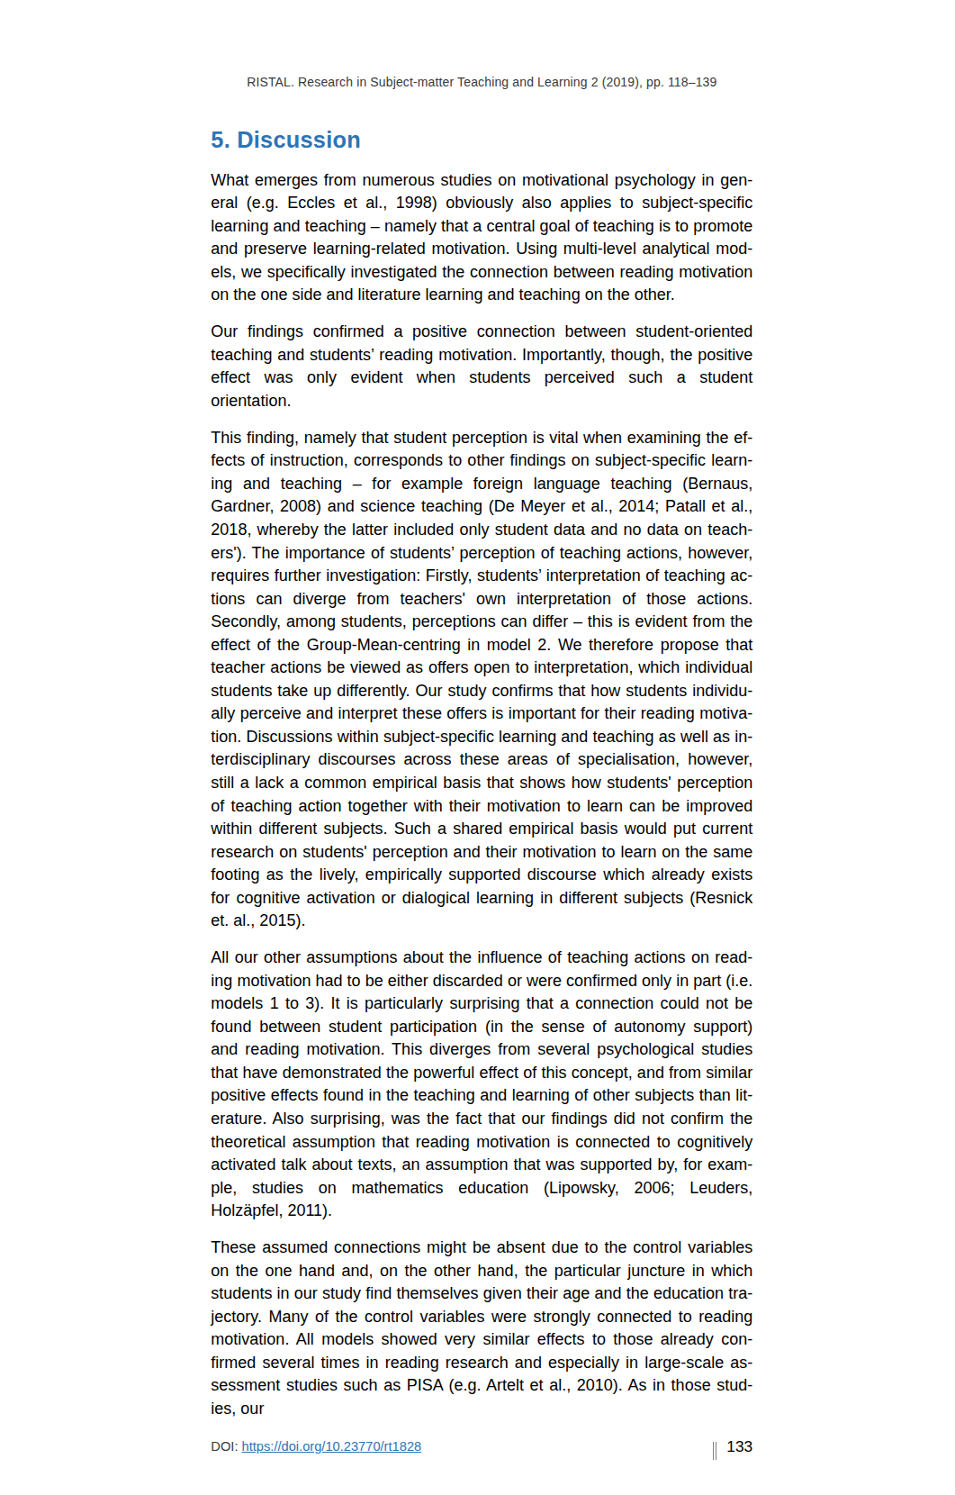RISTAL. Research in Subject-matter Teaching and Learning 2 (2019), pp. 118–139
5. Discussion
What emerges from numerous studies on motivational psychology in general (e.g. Eccles et al., 1998) obviously also applies to subject-specific learning and teaching – namely that a central goal of teaching is to promote and preserve learning-related motivation. Using multi-level analytical models, we specifically investigated the connection between reading motivation on the one side and literature learning and teaching on the other.
Our findings confirmed a positive connection between student-oriented teaching and students’ reading motivation. Importantly, though, the positive effect was only evident when students perceived such a student orientation.
This finding, namely that student perception is vital when examining the effects of instruction, corresponds to other findings on subject-specific learning and teaching – for example foreign language teaching (Bernaus, Gardner, 2008) and science teaching (De Meyer et al., 2014; Patall et al., 2018, whereby the latter included only student data and no data on teachers'). The importance of students’ perception of teaching actions, however, requires further investigation: Firstly, students’ interpretation of teaching actions can diverge from teachers' own interpretation of those actions. Secondly, among students, perceptions can differ – this is evident from the effect of the Group-Mean-centring in model 2. We therefore propose that teacher actions be viewed as offers open to interpretation, which individual students take up differently. Our study confirms that how students individually perceive and interpret these offers is important for their reading motivation. Discussions within subject-specific learning and teaching as well as interdisciplinary discourses across these areas of specialisation, however, still a lack a common empirical basis that shows how students' perception of teaching action together with their motivation to learn can be improved within different subjects. Such a shared empirical basis would put current research on students' perception and their motivation to learn on the same footing as the lively, empirically supported discourse which already exists for cognitive activation or dialogical learning in different subjects (Resnick et. al., 2015).
All our other assumptions about the influence of teaching actions on reading motivation had to be either discarded or were confirmed only in part (i.e. models 1 to 3). It is particularly surprising that a connection could not be found between student participation (in the sense of autonomy support) and reading motivation. This diverges from several psychological studies that have demonstrated the powerful effect of this concept, and from similar positive effects found in the teaching and learning of other subjects than literature. Also surprising, was the fact that our findings did not confirm the theoretical assumption that reading motivation is connected to cognitively activated talk about texts, an assumption that was supported by, for example, studies on mathematics education (Lipowsky, 2006; Leuders, Holzäpfel, 2011).
These assumed connections might be absent due to the control variables on the one hand and, on the other hand, the particular juncture in which students in our study find themselves given their age and the education trajectory. Many of the control variables were strongly connected to reading motivation. All models showed very similar effects to those already confirmed several times in reading research and especially in large-scale assessment studies such as PISA (e.g. Artelt et al., 2010). As in those studies, our
DOI: https://doi.org/10.23770/rt1828 133